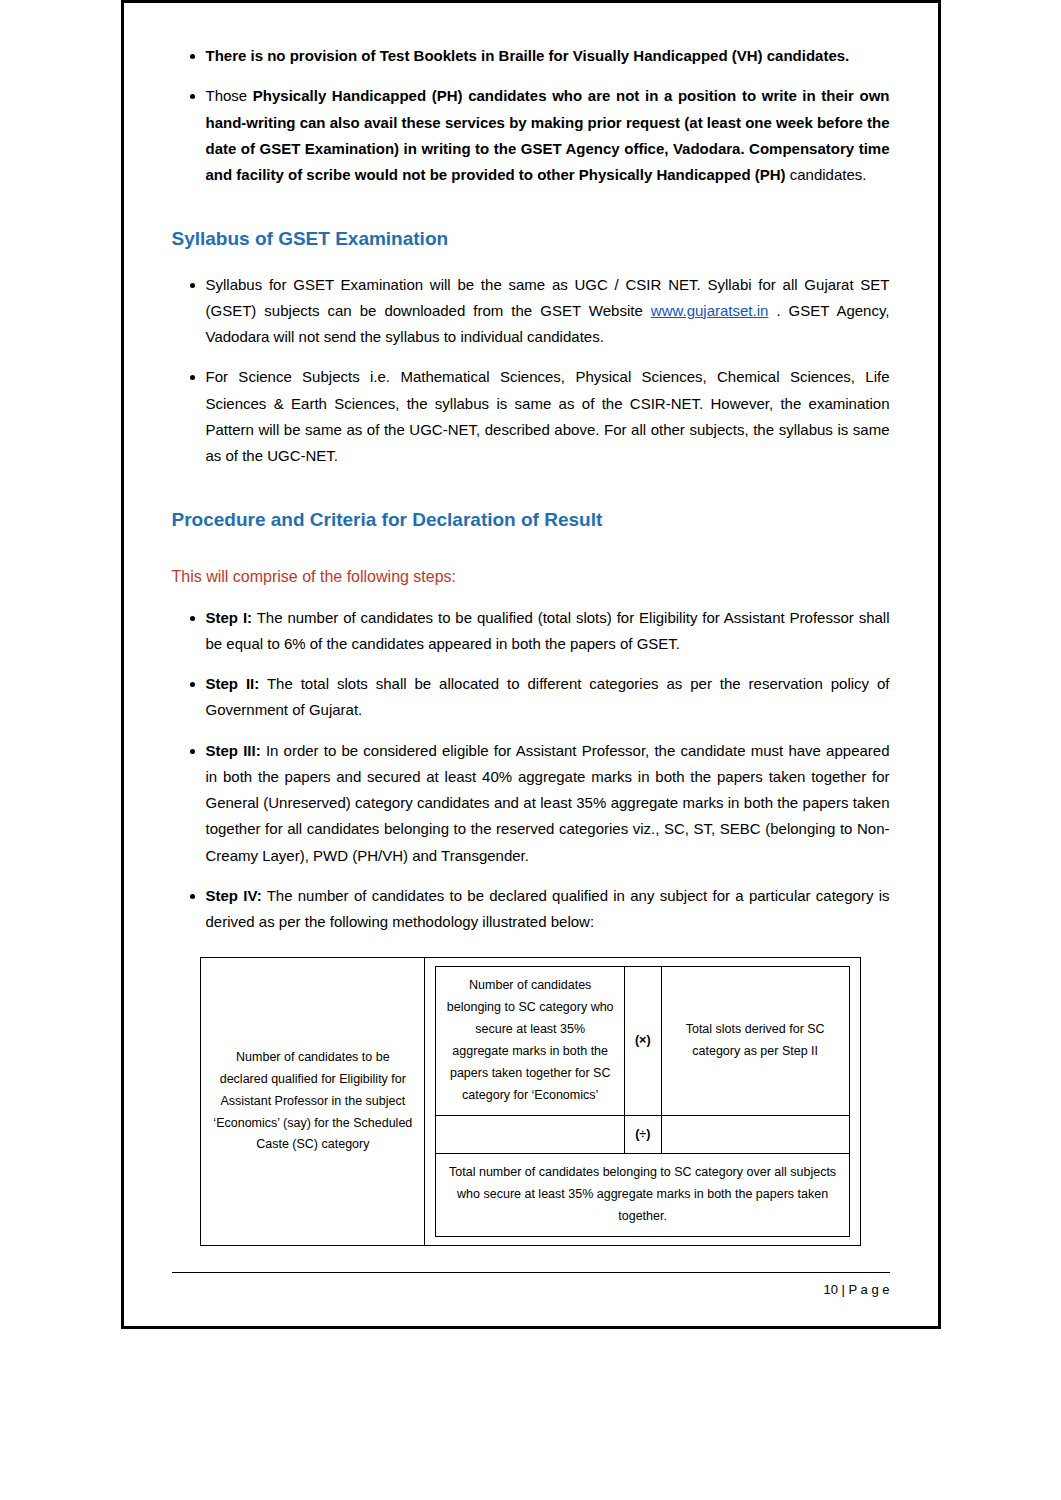There is no provision of Test Booklets in Braille for Visually Handicapped (VH) candidates.
Those Physically Handicapped (PH) candidates who are not in a position to write in their own hand-writing can also avail these services by making prior request (at least one week before the date of GSET Examination) in writing to the GSET Agency office, Vadodara. Compensatory time and facility of scribe would not be provided to other Physically Handicapped (PH) candidates.
Syllabus of GSET Examination
Syllabus for GSET Examination will be the same as UGC / CSIR NET. Syllabi for all Gujarat SET (GSET) subjects can be downloaded from the GSET Website www.gujaratset.in . GSET Agency, Vadodara will not send the syllabus to individual candidates.
For Science Subjects i.e. Mathematical Sciences, Physical Sciences, Chemical Sciences, Life Sciences & Earth Sciences, the syllabus is same as of the CSIR-NET. However, the examination Pattern will be same as of the UGC-NET, described above. For all other subjects, the syllabus is same as of the UGC-NET.
Procedure and Criteria for Declaration of Result
This will comprise of the following steps:
Step I: The number of candidates to be qualified (total slots) for Eligibility for Assistant Professor shall be equal to 6% of the candidates appeared in both the papers of GSET.
Step II: The total slots shall be allocated to different categories as per the reservation policy of Government of Gujarat.
Step III: In order to be considered eligible for Assistant Professor, the candidate must have appeared in both the papers and secured at least 40% aggregate marks in both the papers taken together for General (Unreserved) category candidates and at least 35% aggregate marks in both the papers taken together for all candidates belonging to the reserved categories viz., SC, ST, SEBC (belonging to Non-Creamy Layer), PWD (PH/VH) and Transgender.
Step IV: The number of candidates to be declared qualified in any subject for a particular category is derived as per the following methodology illustrated below:
| Number of candidates to be declared qualified for Eligibility for Assistant Professor in the subject ‘Economics’ (say) for the Scheduled Caste (SC) category | / Number of candidates belonging to SC category who secure at least 35% aggregate marks in both the papers taken together for SC category for ‘Economics’ / (×) / Total slots derived for SC category as per Step II / / / (÷) / / / Total number of candidates belonging to SC category over all subjects who secure at least 35% aggregate marks in both the papers taken together. / |
10 | P a g e